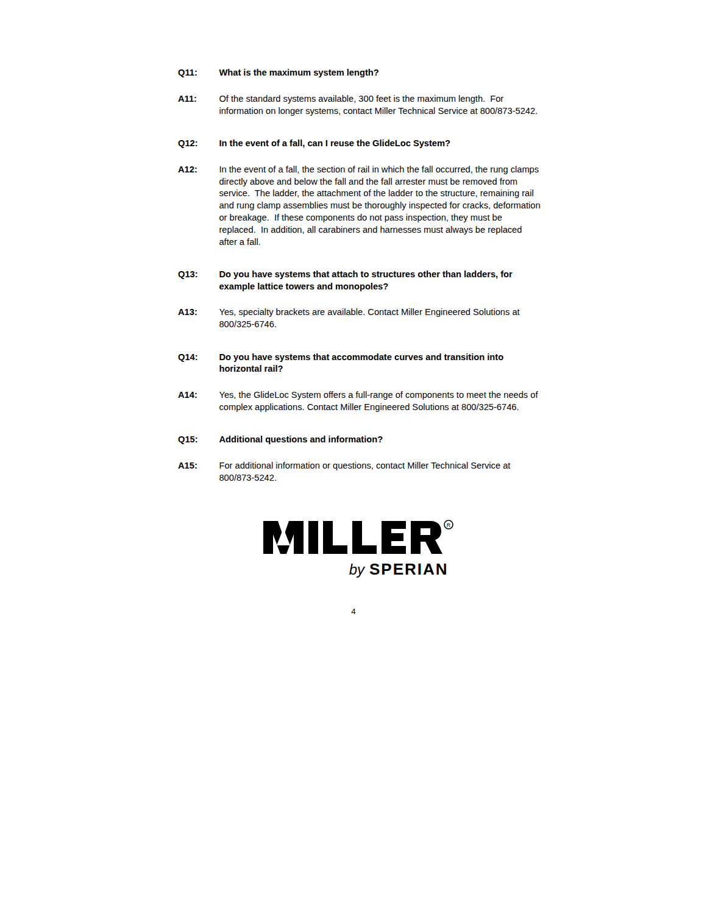Q11:
What is the maximum system length?
A11:
Of the standard systems available, 300 feet is the maximum length. For information on longer systems, contact Miller Technical Service at 800/873-5242.
Q12:
In the event of a fall, can I reuse the GlideLoc System?
A12:
In the event of a fall, the section of rail in which the fall occurred, the rung clamps directly above and below the fall and the fall arrester must be removed from service. The ladder, the attachment of the ladder to the structure, remaining rail and rung clamp assemblies must be thoroughly inspected for cracks, deformation or breakage. If these components do not pass inspection, they must be replaced. In addition, all carabiners and harnesses must always be replaced after a fall.
Q13:
Do you have systems that attach to structures other than ladders, for example lattice towers and monopoles?
A13:
Yes, specialty brackets are available. Contact Miller Engineered Solutions at 800/325-6746.
Q14:
Do you have systems that accommodate curves and transition into horizontal rail?
A14:
Yes, the GlideLoc System offers a full-range of components to meet the needs of complex applications. Contact Miller Engineered Solutions at 800/325-6746.
Q15:
Additional questions and information?
A15:
For additional information or questions, contact Miller Technical Service at 800/873-5242.
R by SPERIAN
4